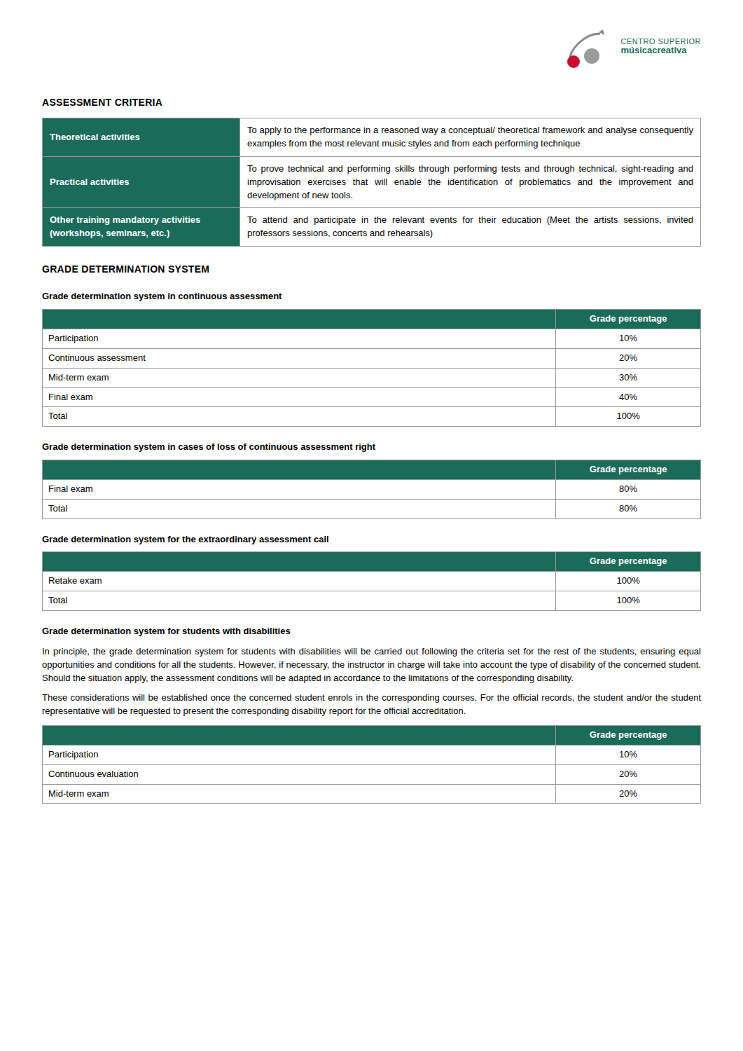CENTRO SUPERIOR
músicacreativa
ASSESSMENT CRITERIA
| Theoretical activities | To apply to the performance in a reasoned way a conceptual/ theoretical framework and analyse consequently examples from the most relevant music styles and from each performing technique |
| Practical activities | To prove technical and performing skills through performing tests and through technical, sight-reading and improvisation exercises that will enable the identification of problematics and the improvement and development of new tools. |
| Other training mandatory activities (workshops, seminars, etc.) | To attend and participate in the relevant events for their education (Meet the artists sessions, invited professors sessions, concerts and rehearsals) |
GRADE DETERMINATION SYSTEM
Grade determination system in continuous assessment
| | Grade percentage |
| Participation | 10% |
| Continuous assessment | 20% |
| Mid-term exam | 30% |
| Final exam | 40% |
| Total | 100% |
Grade determination system in cases of loss of continuous assessment right
| | Grade percentage |
| Final exam | 80% |
| Total | 80% |
Grade determination system for the extraordinary assessment call
| | Grade percentage |
| Retake exam | 100% |
| Total | 100% |
Grade determination system for students with disabilities
In principle, the grade determination system for students with disabilities will be carried out following the criteria set for the rest of the students, ensuring equal opportunities and conditions for all the students. However, if necessary, the instructor in charge will take into account the type of disability of the concerned student. Should the situation apply, the assessment conditions will be adapted in accordance to the limitations of the corresponding disability.
These considerations will be established once the concerned student enrols in the corresponding courses. For the official records, the student and/or the student representative will be requested to present the corresponding disability report for the official accreditation.
| | Grade percentage |
| Participation | 10% |
| Continuous evaluation | 20% |
| Mid-term exam | 20% |